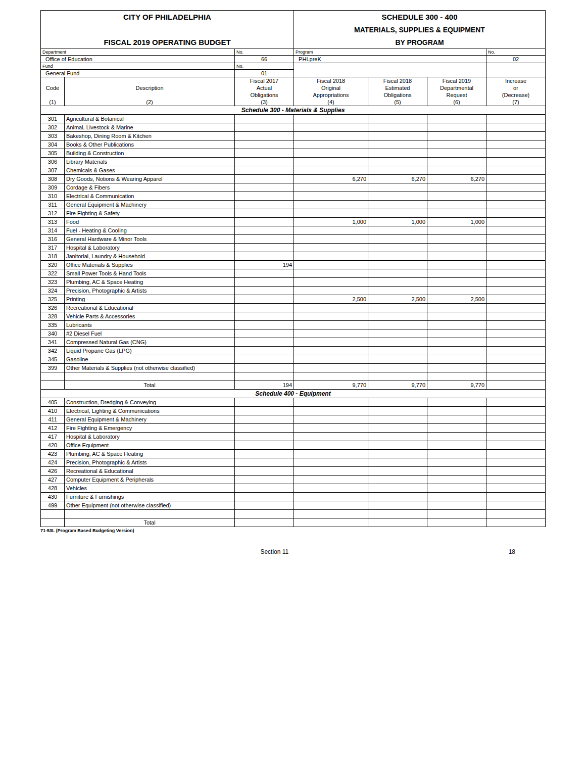| CITY OF PHILADELPHIA | SCHEDULE 300 - 400 |
| | MATERIALS, SUPPLIES & EQUIPMENT |
| FISCAL 2019 OPERATING BUDGET | BY PROGRAM |
| Department | No. | Program | No. |
| Office of Education | 66 | PHLpreK | 02 |
| Fund | No. | | |
| General Fund | 01 |
| | | Fiscal 2017 | Fiscal 2018 | Fiscal 2018 | Fiscal 2019 | Increase |
| Code | Description | Actual | Original | Estimated | Departmental | or |
| | | Obligations | Appropriations | Obligations | Request | (Decrease) |
| (1) | (2) | (3) | (4) | (5) | (6) | (7) |
| Schedule 300 - Materials & Supplies |
| 301 | Agricultural & Botanical | | | | | |
| 302 | Animal, Livestock & Marine | | | | | |
| 303 | Bakeshop, Dining Room & Kitchen | | | | | |
| 304 | Books & Other Publications | | | | | |
| 305 | Building & Construction | | | | | |
| 306 | Library Materials | | | | | |
| 307 | Chemicals & Gases | | | | | |
| 308 | Dry Goods, Notions & Wearing Apparel | | 6,270 | 6,270 | 6,270 | |
| 309 | Cordage & Fibers | | | | | |
| 310 | Electrical & Communication | | | | | |
| 311 | General Equipment & Machinery | | | | | |
| 312 | Fire Fighting & Safety | | | | | |
| 313 | Food | | 1,000 | 1,000 | 1,000 | |
| 314 | Fuel - Heating & Cooling | | | | | |
| 316 | General Hardware & Minor Tools | | | | | |
| 317 | Hospital & Laboratory | | | | | |
| 318 | Janitorial, Laundry & Household | | | | | |
| 320 | Office Materials & Supplies | 194 | | | | |
| 322 | Small Power Tools & Hand Tools | | | | | |
| 323 | Plumbing, AC & Space Heating | | | | | |
| 324 | Precision, Photographic & Artists | | | | | |
| 325 | Printing | | 2,500 | 2,500 | 2,500 | |
| 326 | Recreational & Educational | | | | | |
| 328 | Vehicle Parts & Accessories | | | | | |
| 335 | Lubricants | | | | | |
| 340 | #2 Diesel Fuel | | | | | |
| 341 | Compressed Natural Gas (CNG) | | | | | |
| 342 | Liquid Propane Gas (LPG) | | | | | |
| 345 | Gasoline | | | | | |
| 399 | Other Materials & Supplies (not otherwise classified) | | | | | |
| | Total | 194 | 9,770 | 9,770 | 9,770 | |
| Schedule 400 - Equipment |
| 405 | Construction, Dredging & Conveying | | | | | |
| 410 | Electrical, Lighting & Communications | | | | | |
| 411 | General Equipment & Machinery | | | | | |
| 412 | Fire Fighting & Emergency | | | | | |
| 417 | Hospital & Laboratory | | | | | |
| 420 | Office Equipment | | | | | |
| 423 | Plumbing, AC & Space Heating | | | | | |
| 424 | Precision, Photographic & Artists | | | | | |
| 426 | Recreational & Educational | | | | | |
| 427 | Computer Equipment & Peripherals | | | | | |
| 428 | Vehicles | | | | | |
| 430 | Furniture & Furnishings | | | | | |
| 499 | Other Equipment (not otherwise classified) | | | | | |
| | Total | | | | | |
71-53L (Program Based Budgeting Version)
Section 11 18